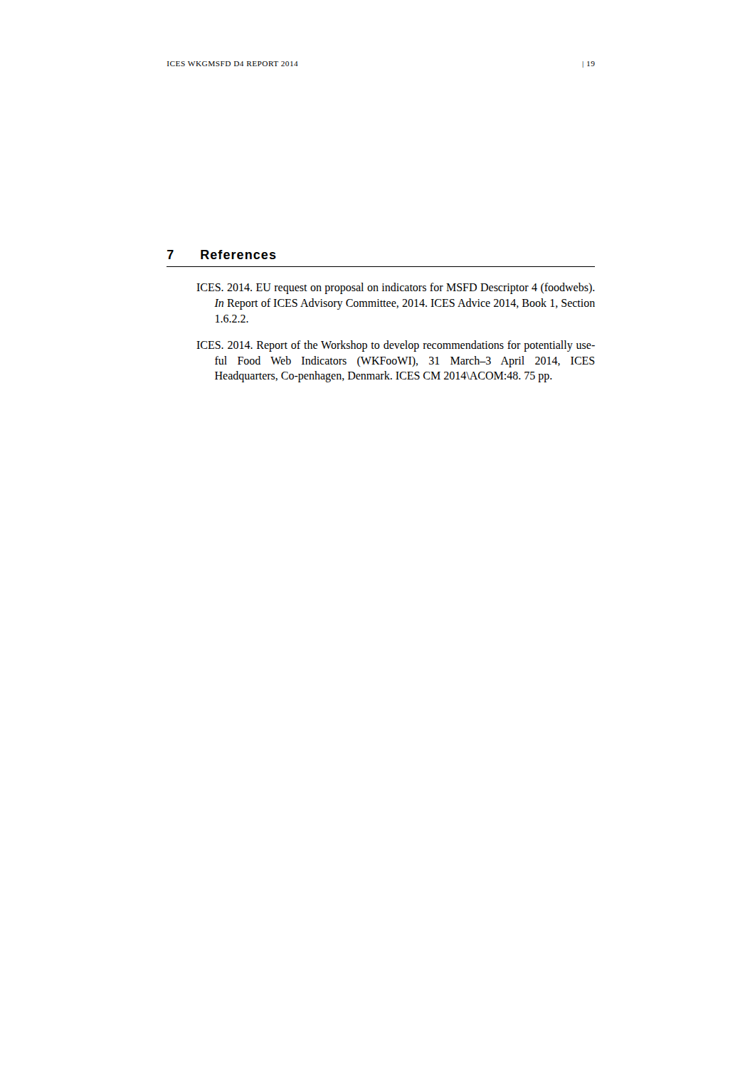ICES WKGMSFD D4 REPORT 2014 | 19
7 References
ICES. 2014. EU request on proposal on indicators for MSFD Descriptor 4 (foodwebs). In Report of ICES Advisory Committee, 2014. ICES Advice 2014, Book 1, Section 1.6.2.2.
ICES. 2014. Report of the Workshop to develop recommendations for potentially use-ful Food Web Indicators (WKFooWI), 31 March–3 April 2014, ICES Headquarters, Co-penhagen, Denmark. ICES CM 2014\ACOM:48. 75 pp.